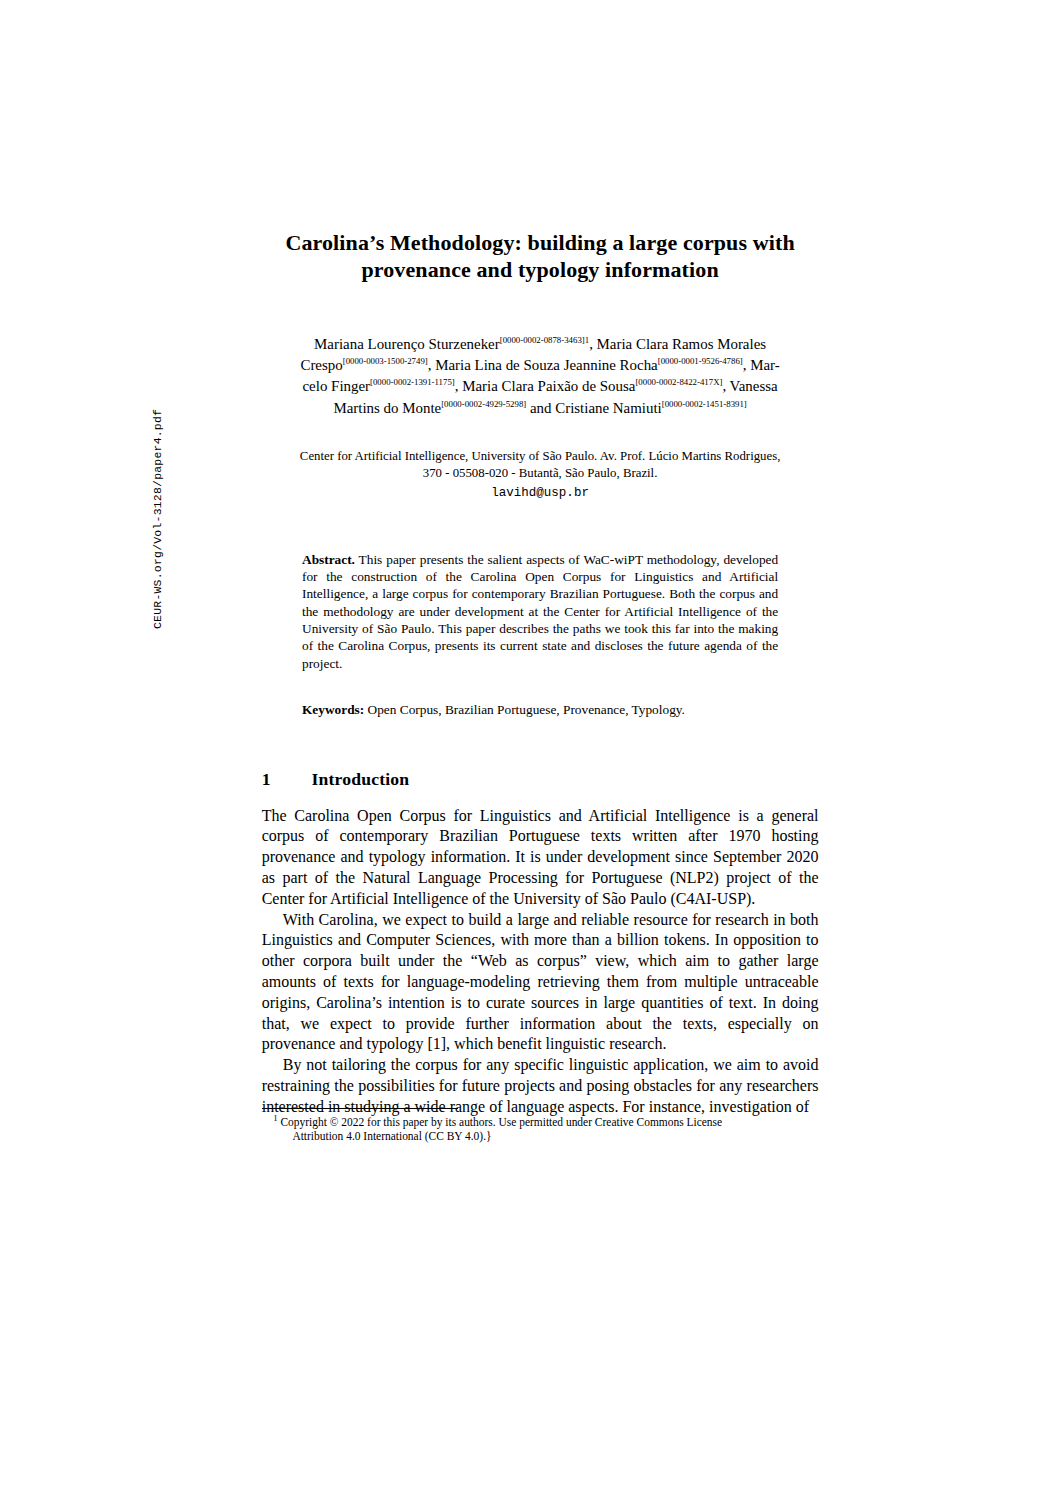CEUR-WS.org/Vol-3128/paper4.pdf
Carolina’s Methodology: building a large corpus with
provenance and typology information
Mariana Lourenço Sturzeneker[0000-0002-0878-3463]1, Maria Clara Ramos Morales
Crespo[0000-0003-1500-2749], Maria Lina de Souza Jeannine Rocha[0000-0001-9526-4786], Mar-
celo Finger[0000-0002-1391-1175], Maria Clara Paixão de Sousa[0000-0002-8422-417X], Vanessa
Martins do Monte[0000-0002-4929-5298] and Cristiane Namiuti[0000-0002-1451-8391]
Center for Artificial Intelligence, University of São Paulo. Av. Prof. Lúcio Martins Rodrigues,
370 - 05508-020 - Butantã, São Paulo, Brazil.
lavihd@usp.br
Abstract. This paper presents the salient aspects of WaC-wiPT methodology, developed for the construction of the Carolina Open Corpus for Linguistics and Artificial Intelligence, a large corpus for contemporary Brazilian Portuguese. Both the corpus and the methodology are under development at the Center for Artificial Intelligence of the University of São Paulo. This paper describes the paths we took this far into the making of the Carolina Corpus, presents its current state and discloses the future agenda of the project.
Keywords: Open Corpus, Brazilian Portuguese, Provenance, Typology.
1 Introduction
The Carolina Open Corpus for Linguistics and Artificial Intelligence is a general corpus of contemporary Brazilian Portuguese texts written after 1970 hosting provenance and typology information. It is under development since September 2020 as part of the Natural Language Processing for Portuguese (NLP2) project of the Center for Artificial Intelligence of the University of São Paulo (C4AI-USP).
With Carolina, we expect to build a large and reliable resource for research in both Linguistics and Computer Sciences, with more than a billion tokens. In opposition to other corpora built under the “Web as corpus” view, which aim to gather large amounts of texts for language-modeling retrieving them from multiple untraceable origins, Carolina’s intention is to curate sources in large quantities of text. In doing that, we expect to provide further information about the texts, especially on provenance and typology [1], which benefit linguistic research.
By not tailoring the corpus for any specific linguistic application, we aim to avoid restraining the possibilities for future projects and posing obstacles for any researchers interested in studying a wide range of language aspects. For instance, investigation of
1 Copyright © 2022 for this paper by its authors. Use permitted under Creative Commons LicenseAttribution 4.0 International (CC BY 4.0).}